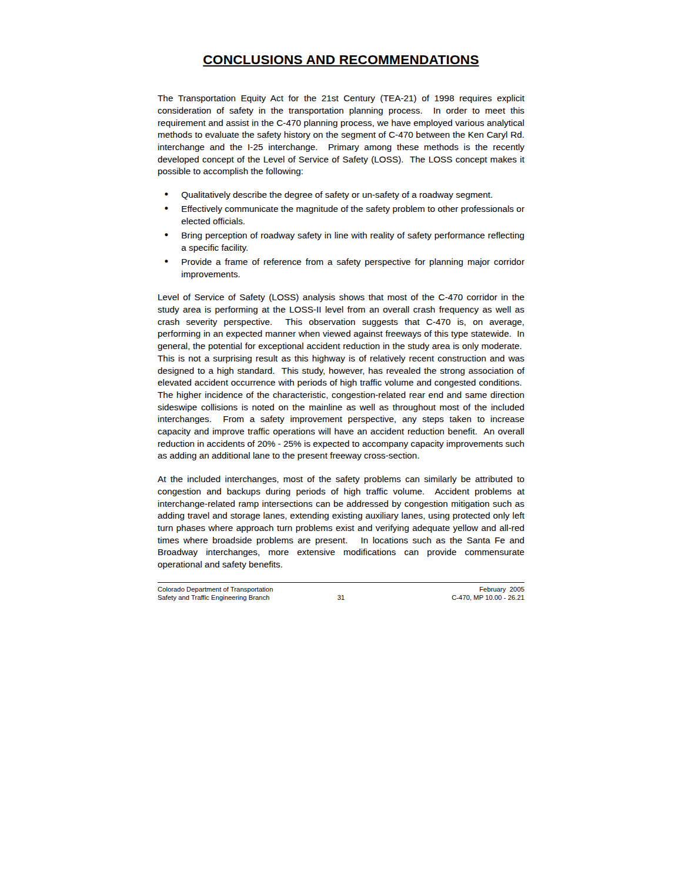CONCLUSIONS AND RECOMMENDATIONS
The Transportation Equity Act for the 21st Century (TEA-21) of 1998 requires explicit consideration of safety in the transportation planning process. In order to meet this requirement and assist in the C-470 planning process, we have employed various analytical methods to evaluate the safety history on the segment of C-470 between the Ken Caryl Rd. interchange and the I-25 interchange. Primary among these methods is the recently developed concept of the Level of Service of Safety (LOSS). The LOSS concept makes it possible to accomplish the following:
Qualitatively describe the degree of safety or un-safety of a roadway segment.
Effectively communicate the magnitude of the safety problem to other professionals or elected officials.
Bring perception of roadway safety in line with reality of safety performance reflecting a specific facility.
Provide a frame of reference from a safety perspective for planning major corridor improvements.
Level of Service of Safety (LOSS) analysis shows that most of the C-470 corridor in the study area is performing at the LOSS-II level from an overall crash frequency as well as crash severity perspective. This observation suggests that C-470 is, on average, performing in an expected manner when viewed against freeways of this type statewide. In general, the potential for exceptional accident reduction in the study area is only moderate. This is not a surprising result as this highway is of relatively recent construction and was designed to a high standard. This study, however, has revealed the strong association of elevated accident occurrence with periods of high traffic volume and congested conditions. The higher incidence of the characteristic, congestion-related rear end and same direction sideswipe collisions is noted on the mainline as well as throughout most of the included interchanges. From a safety improvement perspective, any steps taken to increase capacity and improve traffic operations will have an accident reduction benefit. An overall reduction in accidents of 20% - 25% is expected to accompany capacity improvements such as adding an additional lane to the present freeway cross-section.
At the included interchanges, most of the safety problems can similarly be attributed to congestion and backups during periods of high traffic volume. Accident problems at interchange-related ramp intersections can be addressed by congestion mitigation such as adding travel and storage lanes, extending existing auxiliary lanes, using protected only left turn phases where approach turn problems exist and verifying adequate yellow and all-red times where broadside problems are present. In locations such as the Santa Fe and Broadway interchanges, more extensive modifications can provide commensurate operational and safety benefits.
Colorado Department of Transportation
Safety and Traffic Engineering Branch
31
February 2005
C-470, MP 10.00 - 26.21